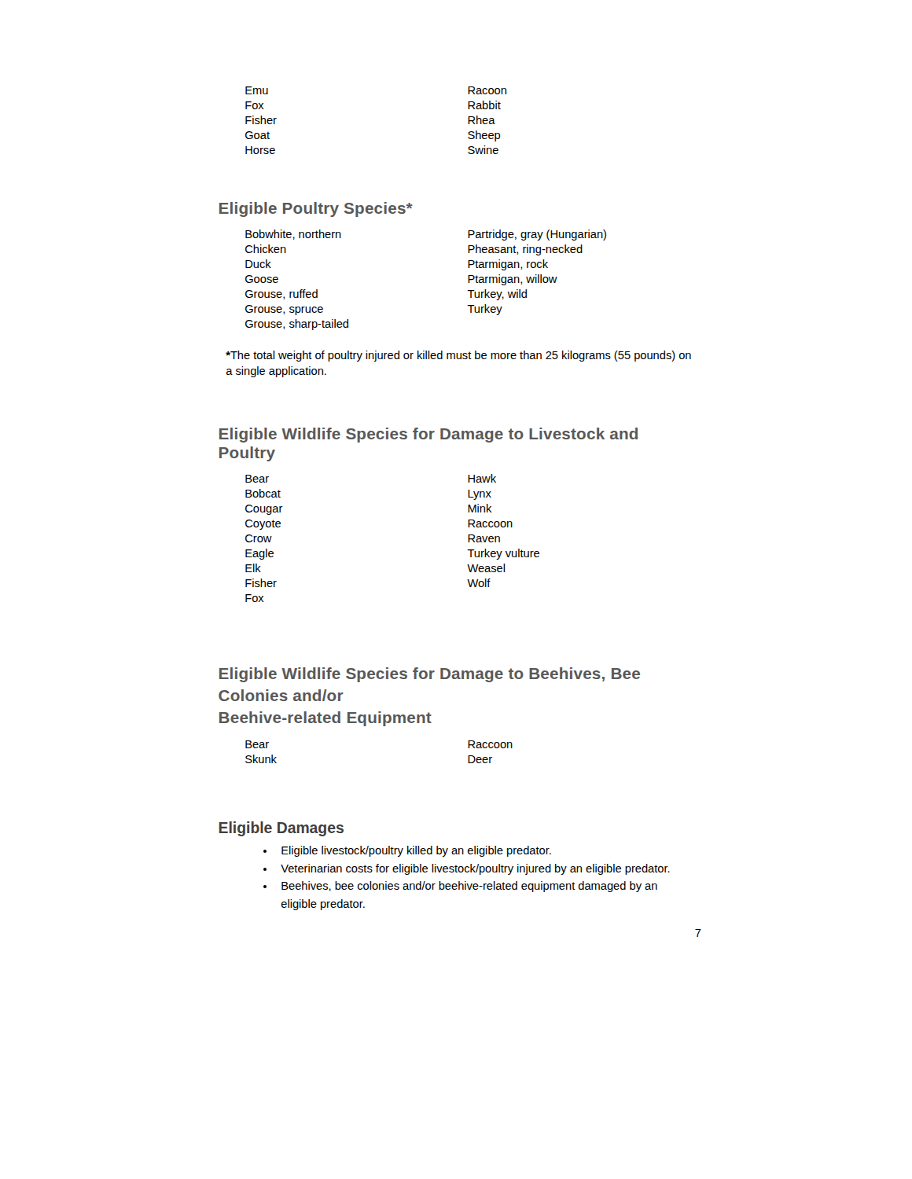| Emu | Racoon |
| Fox | Rabbit |
| Fisher | Rhea |
| Goat | Sheep |
| Horse | Swine |
Eligible Poultry Species*
| Bobwhite, northern | Partridge, gray (Hungarian) |
| Chicken | Pheasant, ring-necked |
| Duck | Ptarmigan, rock |
| Goose | Ptarmigan, willow |
| Grouse, ruffed | Turkey, wild |
| Grouse, spruce | Turkey |
| Grouse, sharp-tailed | |
*The total weight of poultry injured or killed must be more than 25 kilograms (55 pounds) on a single application.
Eligible Wildlife Species for Damage to Livestock and Poultry
| Bear | Hawk |
| Bobcat | Lynx |
| Cougar | Mink |
| Coyote | Raccoon |
| Crow | Raven |
| Eagle | Turkey vulture |
| Elk | Weasel |
| Fisher | Wolf |
| Fox | |
Eligible Wildlife Species for Damage to Beehives, Bee Colonies and/or
Beehive-related Equipment
| Bear | Raccoon |
| Skunk | Deer |
Eligible Damages
Eligible livestock/poultry killed by an eligible predator.
Veterinarian costs for eligible livestock/poultry injured by an eligible predator.
Beehives, bee colonies and/or beehive-related equipment damaged by an eligible predator.
7